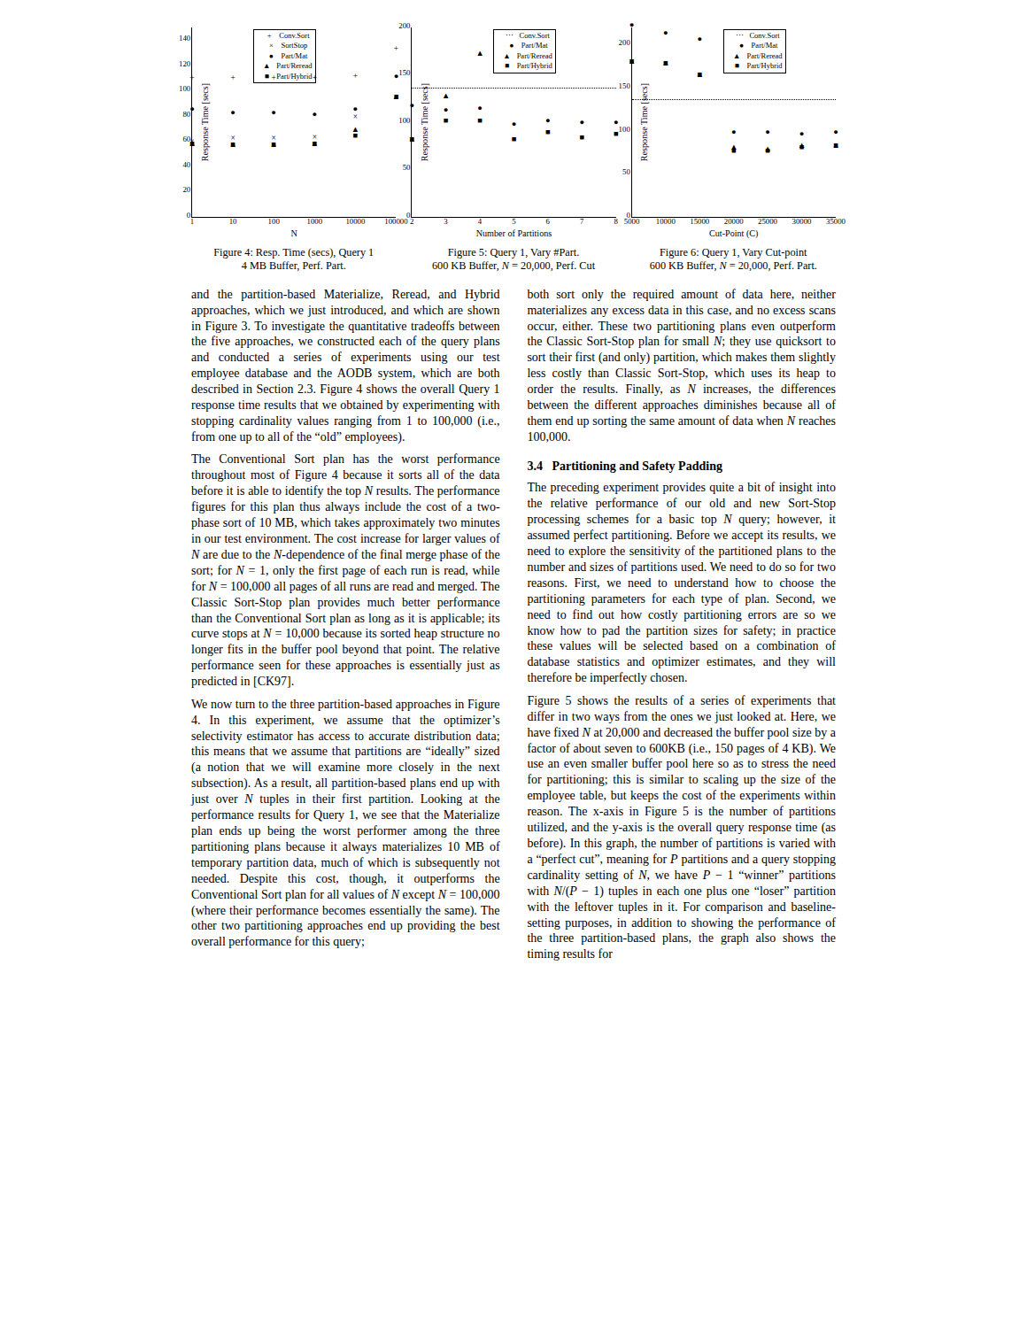Response Time [secs]
0
20
40
60
80
100
120
140
1
10
100
1000
10000
100000
N
+Conv.Sort
×SortStop
●Part/Mat
▲Part/Reread
■Part/Hybrid
+
+
+
+
+
+
×
×
×
×
×
●
●
●
●
●
●
▲
▲
▲
▲
▲
▲
■
■
■
■
■
■
Figure 4: Resp. Time (secs), Query 1
4 MB Buffer, Perf. Part.
Response Time [secs]
0
50
100
150
200
2
3
4
5
6
7
8
Number of Partitions
⋯Conv.Sort
●Part/Mat
▲Part/Reread
■Part/Hybrid
●
●
●
●
●
●
●
▲
▲
▲
■
■
■
■
■
■
■
Figure 5: Query 1, Vary #Part.
600 KB Buffer, N = 20,000, Perf. Cut
Response Time [secs]
0
50
100
150
200
5000
10000
15000
20000
25000
30000
35000
Cut-Point (C)
⋯Conv.Sort
●Part/Mat
▲Part/Reread
■Part/Hybrid
●
●
●
●
●
●
●
▲
▲
▲
▲
▲
▲
▲
■
■
■
■
■
■
■
Figure 6: Query 1, Vary Cut-point
600 KB Buffer, N = 20,000, Perf. Part.
and the partition-based Materialize, Reread, and Hybrid approaches, which we just introduced, and which are shown in Figure 3. To investigate the quantitative tradeoffs between the five approaches, we constructed each of the query plans and conducted a series of experiments using our test employee database and the AODB system, which are both described in Section 2.3. Figure 4 shows the overall Query 1 response time results that we obtained by experimenting with stopping cardinality values ranging from 1 to 100,000 (i.e., from one up to all of the “old” employees).
The Conventional Sort plan has the worst performance throughout most of Figure 4 because it sorts all of the data before it is able to identify the top N results. The performance figures for this plan thus always include the cost of a two-phase sort of 10 MB, which takes approximately two minutes in our test environment. The cost increase for larger values of N are due to the N-dependence of the final merge phase of the sort; for N = 1, only the first page of each run is read, while for N = 100,000 all pages of all runs are read and merged. The Classic Sort-Stop plan provides much better performance than the Conventional Sort plan as long as it is applicable; its curve stops at N = 10,000 because its sorted heap structure no longer fits in the buffer pool beyond that point. The relative performance seen for these approaches is essentially just as predicted in [CK97].
We now turn to the three partition-based approaches in Figure 4. In this experiment, we assume that the optimizer’s selectivity estimator has access to accurate distribution data; this means that we assume that partitions are “ideally” sized (a notion that we will examine more closely in the next subsection). As a result, all partition-based plans end up with just over N tuples in their first partition. Looking at the performance results for Query 1, we see that the Materialize plan ends up being the worst performer among the three partitioning plans because it always materializes 10 MB of temporary partition data, much of which is subsequently not needed. Despite this cost, though, it outperforms the Conventional Sort plan for all values of N except N = 100,000 (where their performance becomes essentially the same). The other two partitioning approaches end up providing the best overall performance for this query;
both sort only the required amount of data here, neither materializes any excess data in this case, and no excess scans occur, either. These two partitioning plans even outperform the Classic Sort-Stop plan for small N; they use quicksort to sort their first (and only) partition, which makes them slightly less costly than Classic Sort-Stop, which uses its heap to order the results. Finally, as N increases, the differences between the different approaches diminishes because all of them end up sorting the same amount of data when N reaches 100,000.
3.4 Partitioning and Safety Padding
The preceding experiment provides quite a bit of insight into the relative performance of our old and new Sort-Stop processing schemes for a basic top N query; however, it assumed perfect partitioning. Before we accept its results, we need to explore the sensitivity of the partitioned plans to the number and sizes of partitions used. We need to do so for two reasons. First, we need to understand how to choose the partitioning parameters for each type of plan. Second, we need to find out how costly partitioning errors are so we know how to pad the partition sizes for safety; in practice these values will be selected based on a combination of database statistics and optimizer estimates, and they will therefore be imperfectly chosen.
Figure 5 shows the results of a series of experiments that differ in two ways from the ones we just looked at. Here, we have fixed N at 20,000 and decreased the buffer pool size by a factor of about seven to 600KB (i.e., 150 pages of 4 KB). We use an even smaller buffer pool here so as to stress the need for partitioning; this is similar to scaling up the size of the employee table, but keeps the cost of the experiments within reason. The x-axis in Figure 5 is the number of partitions utilized, and the y-axis is the overall query response time (as before). In this graph, the number of partitions is varied with a “perfect cut”, meaning for P partitions and a query stopping cardinality setting of N, we have P − 1 “winner” partitions with N/(P − 1) tuples in each one plus one “loser” partition with the leftover tuples in it. For comparison and baseline-setting purposes, in addition to showing the performance of the three partition-based plans, the graph also shows the timing results for